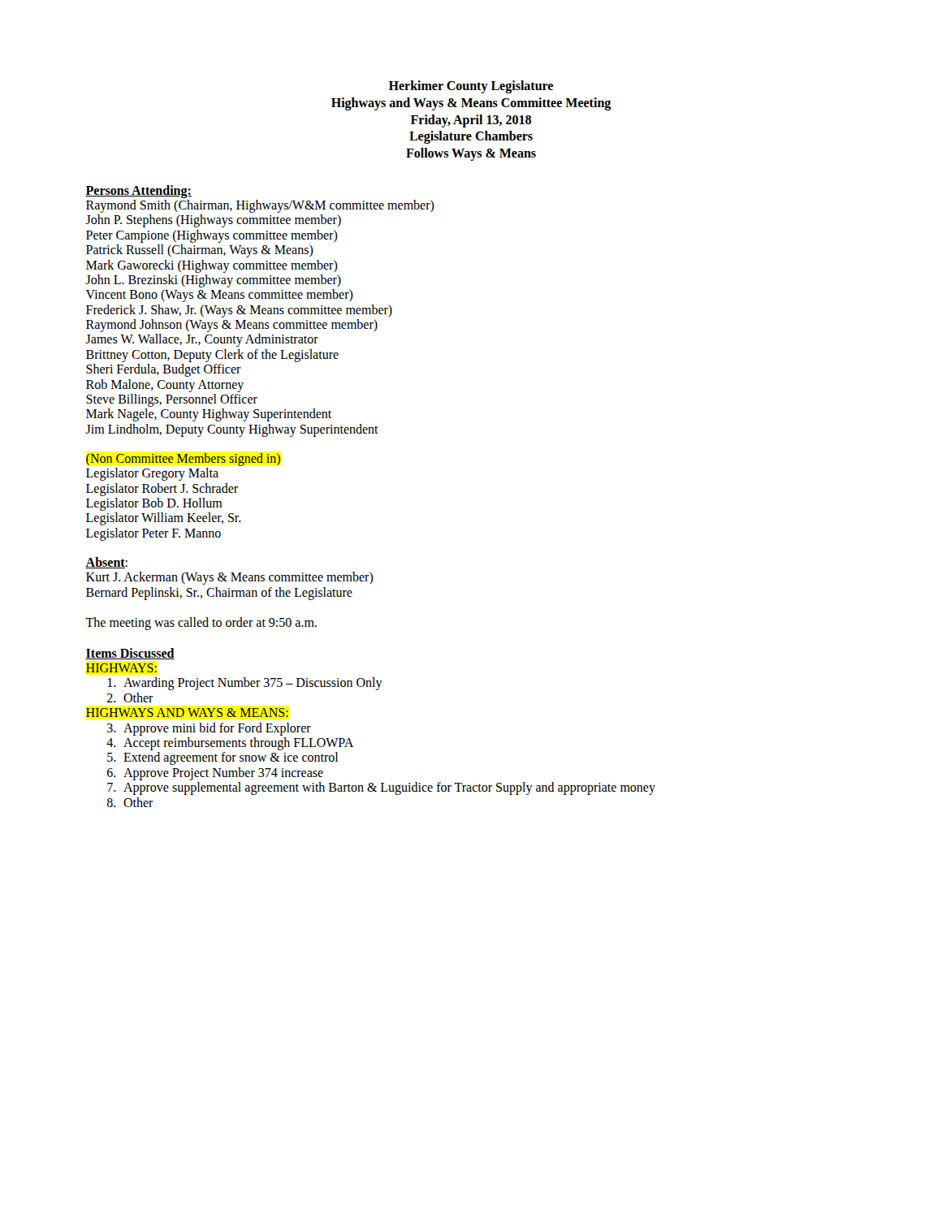Herkimer County Legislature
Highways and Ways & Means Committee Meeting
Friday, April 13, 2018
Legislature Chambers
Follows Ways & Means
Persons Attending:
Raymond Smith (Chairman, Highways/W&M committee member)
John P. Stephens (Highways committee member)
Peter Campione (Highways committee member)
Patrick Russell (Chairman, Ways & Means)
Mark Gaworecki (Highway committee member)
John L. Brezinski (Highway committee member)
Vincent Bono (Ways & Means committee member)
Frederick J. Shaw, Jr. (Ways & Means committee member)
Raymond Johnson (Ways & Means committee member)
James W. Wallace, Jr., County Administrator
Brittney Cotton, Deputy Clerk of the Legislature
Sheri Ferdula, Budget Officer
Rob Malone, County Attorney
Steve Billings, Personnel Officer
Mark Nagele, County Highway Superintendent
Jim Lindholm, Deputy County Highway Superintendent
(Non Committee Members signed in)
Legislator Gregory Malta
Legislator Robert J. Schrader
Legislator Bob D. Hollum
Legislator William Keeler, Sr.
Legislator Peter F. Manno
Absent
:
Kurt J. Ackerman (Ways & Means committee member)
Bernard Peplinski, Sr., Chairman of the Legislature
The meeting was called to order at 9:50 a.m.
Items Discussed
HIGHWAYS:
Awarding Project Number 375 – Discussion Only
Other
HIGHWAYS AND WAYS & MEANS:
Approve mini bid for Ford Explorer
Accept reimbursements through FLLOWPA
Extend agreement for snow & ice control
Approve Project Number 374 increase
Approve supplemental agreement with Barton & Luguidice for Tractor Supply and appropriate money
Other